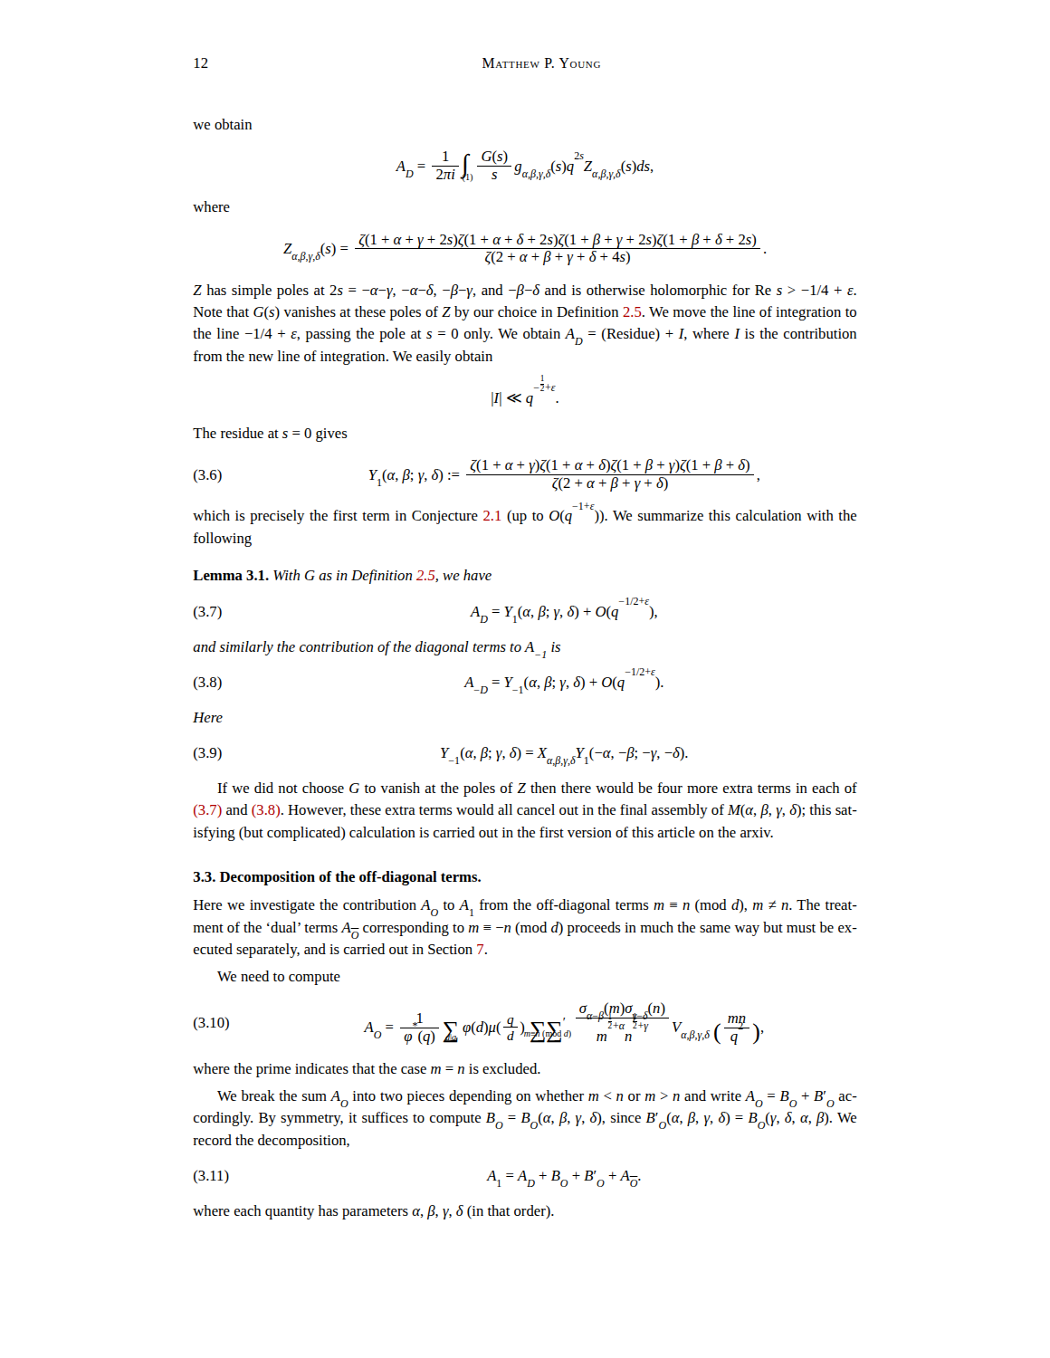12 Matthew P. Young
we obtain
AD = 12πi∫(1) G(s) s gα,β,γ,δ(s)q2sZα,β,γ,δ(s)ds,
where
Zα,β,γ,δ(s) = ζ(1 + α + γ + 2s)ζ(1 + α + δ + 2s)ζ(1 + β + γ + 2s)ζ(1 + β + δ + 2s) ζ(2 + α + β + γ + δ + 4s).
Z has simple poles at 2s = −α−γ, −α−δ, −β−γ, and −β−δ and is otherwise holomorphic for Re s > −1/4 + ε. Note that G(s) vanishes at these poles of Z by our choice in Definition 2.5. We move the line of integration to the line −1/4 + ε, passing the pole at s = 0 only. We obtain AD = (Residue) + I, where I is the contribution from the new line of integration. We easily obtain
|I| ≪ q−12+ε.
The residue at s = 0 gives
(3.6) Y1(α, β; γ, δ) := ζ(1 + α + γ)ζ(1 + α + δ)ζ(1 + β + γ)ζ(1 + β + δ) ζ(2 + α + β + γ + δ),
which is precisely the first term in Conjecture 2.1 (up to O(q−1+ε)). We summarize this calculation with the following
Lemma 3.1. With G as in Definition 2.5, we have
(3.7) AD = Y1(α, β; γ, δ) + O(q−1/2+ε),
and similarly the contribution of the diagonal terms to A−1 is
(3.8) A−D = Y−1(α, β; γ, δ) + O(q−1/2+ε).
Here
(3.9) Y−1(α, β; γ, δ) = Xα,β,γ,δY1(−α, −β; −γ, −δ).
If we did not choose G to vanish at the poles of Z then there would be four more extra terms in each of (3.7) and (3.8). However, these extra terms would all cancel out in the final assembly of M(α, β, γ, δ); this satisfying (but complicated) calculation is carried out in the first version of this article on the arxiv.
3.3. Decomposition of the off-diagonal terms.
Here we investigate the contribution AO to A1 from the off-diagonal terms m ≡ n (mod d), m ≠ n. The treatment of the ‘dual’ terms AO corresponding to m ≡ −n (mod d) proceeds in much the same way but must be executed separately, and is carried out in Section 7.
We need to compute
(3.10) AO = 1 φ*(q)∑d|q φ(d)μ(qd) ∑∑m≡n (mod d) σα−β(m)σγ−δ(n) m12+αn12+γ Vα,β,γ,δ (mn q2),
where the prime indicates that the case m = n is excluded.
We break the sum AO into two pieces depending on whether m < n or m > n and write AO = BO + B′O accordingly. By symmetry, it suffices to compute BO = BO(α, β, γ, δ), since B′O(α, β, γ, δ) = BO(γ, δ, α, β). We record the decomposition,
(3.11) A1 = AD + BO + B′O + AO.
where each quantity has parameters α, β, γ, δ (in that order).